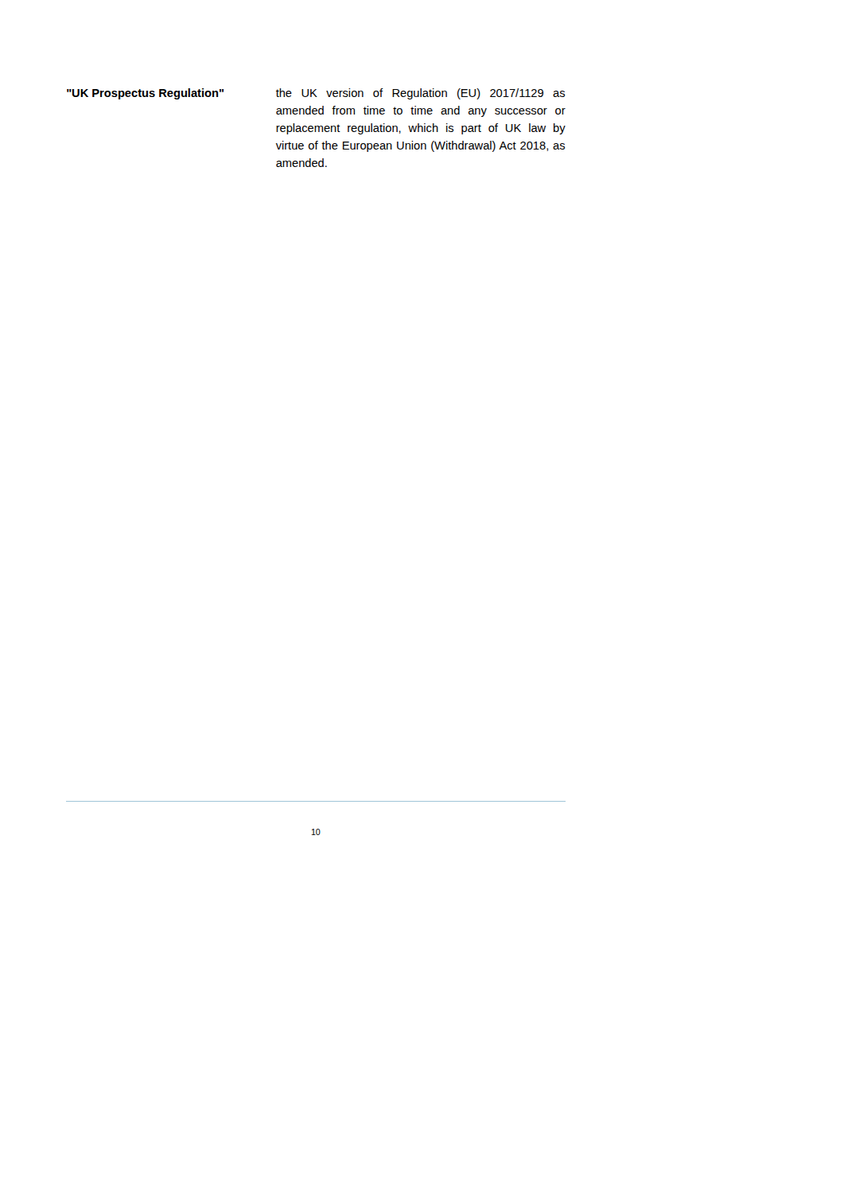| "UK Prospectus Regulation" | the UK version of Regulation (EU) 2017/1129 as amended from time to time and any successor or replacement regulation, which is part of UK law by virtue of the European Union (Withdrawal) Act 2018, as amended. |
10